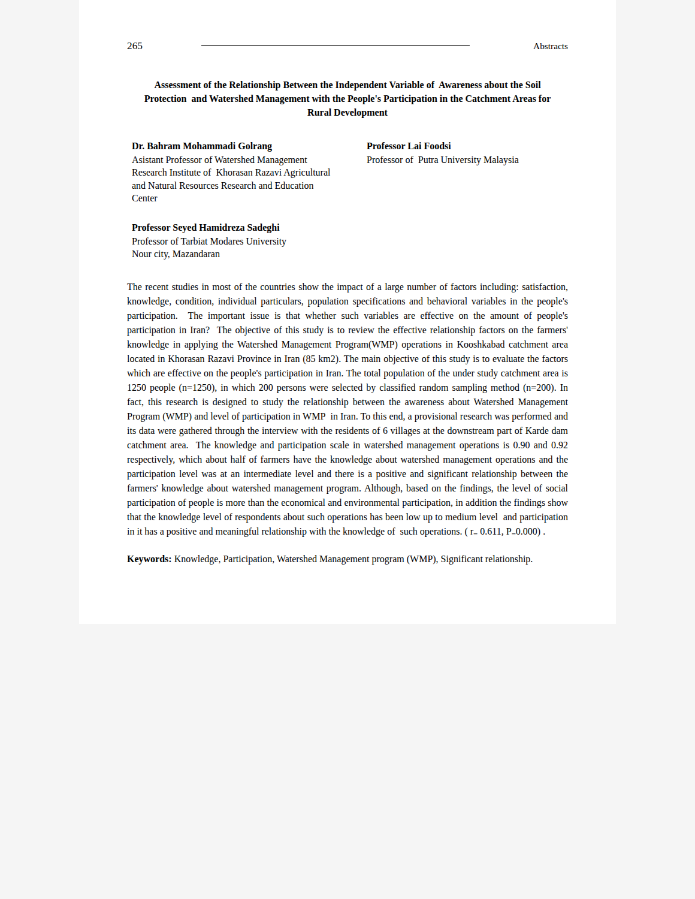265 Abstracts
Assessment of the Relationship Between the Independent Variable of Awareness about the Soil Protection and Watershed Management with the People's Participation in the Catchment Areas for Rural Development
Dr. Bahram Mohammadi Golrang
Asistant Professor of Watershed Management
Research Institute of Khorasan Razavi Agricultural
and Natural Resources Research and Education Center
Professor Lai Foodsi
Professor of Putra University Malaysia
Professor Seyed Hamidreza Sadeghi
Professor of Tarbiat Modares University
Nour city, Mazandaran
The recent studies in most of the countries show the impact of a large number of factors including: satisfaction, knowledge, condition, individual particulars, population specifications and behavioral variables in the people's participation. The important issue is that whether such variables are effective on the amount of people's participation in Iran? The objective of this study is to review the effective relationship factors on the farmers' knowledge in applying the Watershed Management Program(WMP) operations in Kooshkabad catchment area located in Khorasan Razavi Province in Iran (85 km2). The main objective of this study is to evaluate the factors which are effective on the people's participation in Iran. The total population of the under study catchment area is 1250 people (n=1250), in which 200 persons were selected by classified random sampling method (n=200). In fact, this research is designed to study the relationship between the awareness about Watershed Management Program (WMP) and level of participation in WMP in Iran. To this end, a provisional research was performed and its data were gathered through the interview with the residents of 6 villages at the downstream part of Karde dam catchment area. The knowledge and participation scale in watershed management operations is 0.90 and 0.92 respectively, which about half of farmers have the knowledge about watershed management operations and the participation level was at an intermediate level and there is a positive and significant relationship between the farmers' knowledge about watershed management program. Although, based on the findings, the level of social participation of people is more than the economical and environmental participation, in addition the findings show that the knowledge level of respondents about such operations has been low up to medium level and participation in it has a positive and meaningful relationship with the knowledge of such operations. ( r= 0.611, P=0.000) .
Keywords: Knowledge, Participation, Watershed Management program (WMP), Significant relationship.